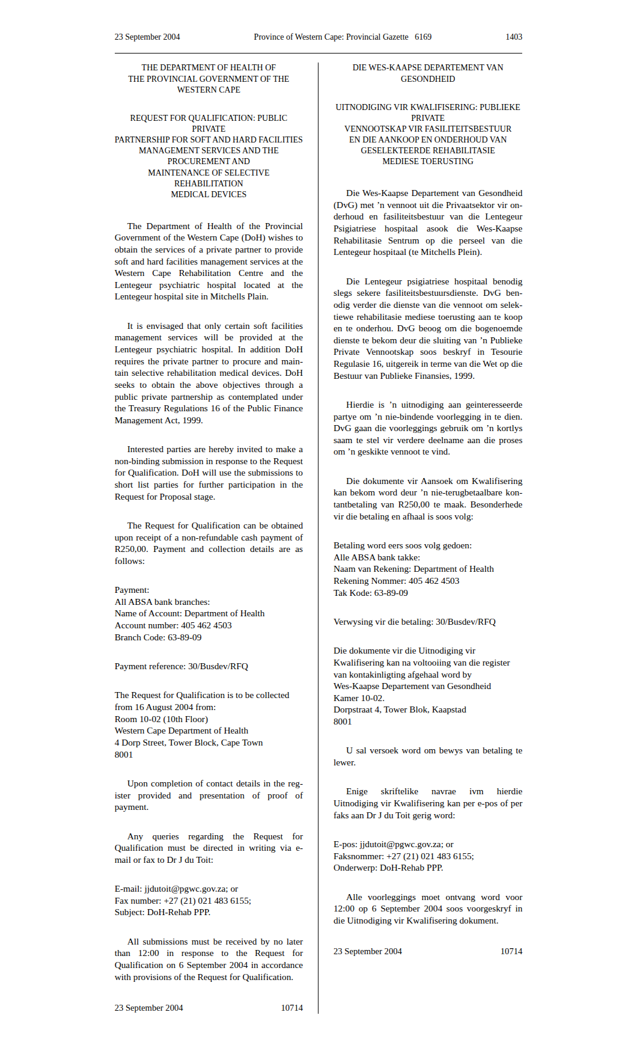23 September 2004
Province of Western Cape: Provincial Gazette 6169
1403
The Department of Health of
the Provincial Government of the Western Cape
Request for Qualification: Public Private
Partnership for Soft and Hard Facilities
Management Services and the Procurement and
Maintenance of Selective Rehabilitation
Medical Devices
The Department of Health of the Provincial Government of the Western Cape (DoH) wishes to obtain the services of a private partner to provide soft and hard facilities management services at the Western Cape Rehabilitation Centre and the Lentegeur psychiatric hospital located at the Lentegeur hospital site in Mitchells Plain.
It is envisaged that only certain soft facilities management services will be provided at the Lentegeur psychiatric hospital. In addition DoH requires the private partner to procure and maintain selective rehabilitation medical devices. DoH seeks to obtain the above objectives through a public private partnership as contemplated under the Treasury Regulations 16 of the Public Finance Management Act, 1999.
Interested parties are hereby invited to make a non-binding submission in response to the Request for Qualification. DoH will use the submissions to short list parties for further participation in the Request for Proposal stage.
The Request for Qualification can be obtained upon receipt of a non-refundable cash payment of R250,00. Payment and collection details are as follows:
Payment:
All ABSA bank branches:
Name of Account: Department of Health
Account number: 405 462 4503
Branch Code: 63-89-09
Payment reference: 30/Busdev/RFQ
The Request for Qualification is to be collected from 16 August 2004 from:
Room 10-02 (10th Floor)
Western Cape Department of Health
4 Dorp Street, Tower Block, Cape Town
8001
Upon completion of contact details in the register provided and presentation of proof of payment.
Any queries regarding the Request for Qualification must be directed in writing via e-mail or fax to Dr J du Toit:
E-mail: jjdutoit@pgwc.gov.za; or
Fax number: +27 (21) 021 483 6155;
Subject: DoH-Rehab PPP.
All submissions must be received by no later than 12:00 in response to the Request for Qualification on 6 September 2004 in accordance with provisions of the Request for Qualification.
23 September 2004
10714
Die Wes-Kaapse Departement van
Gesondheid
Uitnodiging vir Kwalifisering: Publieke Private
Vennootskap vir Fasiliteitsbestuur
en die Aankoop en Onderhoud van
Geselekteerde Rehabilitasie
Mediese Toerusting
Die Wes-Kaapse Departement van Gesondheid (DvG) met ’n vennoot uit die Privaatsektor vir onderhoud en fasiliteitsbestuur van die Lentegeur Psigiatriese hospitaal asook die Wes-Kaapse Rehabilitasie Sentrum op die perseel van die Lentegeur hospitaal (te Mitchells Plein).
Die Lentegeur psigiatriese hospitaal benodig slegs sekere fasiliteitsbestuursdienste. DvG benodig verder die dienste van die vennoot om selektiewe rehabilitasie mediese toerusting aan te koop en te onderhou. DvG beoog om die bogenoemde dienste te bekom deur die sluiting van ’n Publieke Private Vennootskap soos beskryf in Tesourie Regulasie 16, uitgereik in terme van die Wet op die Bestuur van Publieke Finansies, 1999.
Hierdie is ’n uitnodiging aan geinteresseerde partye om ’n nie-bindende voorlegging in te dien. DvG gaan die voorleggings gebruik om ’n kortlys saam te stel vir verdere deelname aan die proses om ’n geskikte vennoot te vind.
Die dokumente vir Aansoek om Kwalifisering kan bekom word deur ’n nie-terugbetaalbare kontantbetaling van R250,00 te maak. Besonderhede vir die betaling en afhaal is soos volg:
Betaling word eers soos volg gedoen:
Alle ABSA bank takke:
Naam van Rekening: Department of Health
Rekening Nommer: 405 462 4503
Tak Kode: 63-89-09
Verwysing vir die betaling: 30/Busdev/RFQ
Die dokumente vir die Uitnodiging vir Kwalifisering kan na voltooiing van die register van kontakinligting afgehaal word by
Wes-Kaapse Departement van Gesondheid
Kamer 10-02.
Dorpstraat 4, Tower Blok, Kaapstad
8001
U sal versoek word om bewys van betaling te lewer.
Enige skriftelike navrae ivm hierdie Uitnodiging vir Kwalifisering kan per e-pos of per faks aan Dr J du Toit gerig word:
E-pos: jjdutoit@pgwc.gov.za; or
Faksnommer: +27 (21) 021 483 6155;
Onderwerp: DoH-Rehab PPP.
Alle voorleggings moet ontvang word voor 12:00 op 6 September 2004 soos voorgeskryf in die Uitnodiging vir Kwalifisering dokument.
23 September 2004
10714